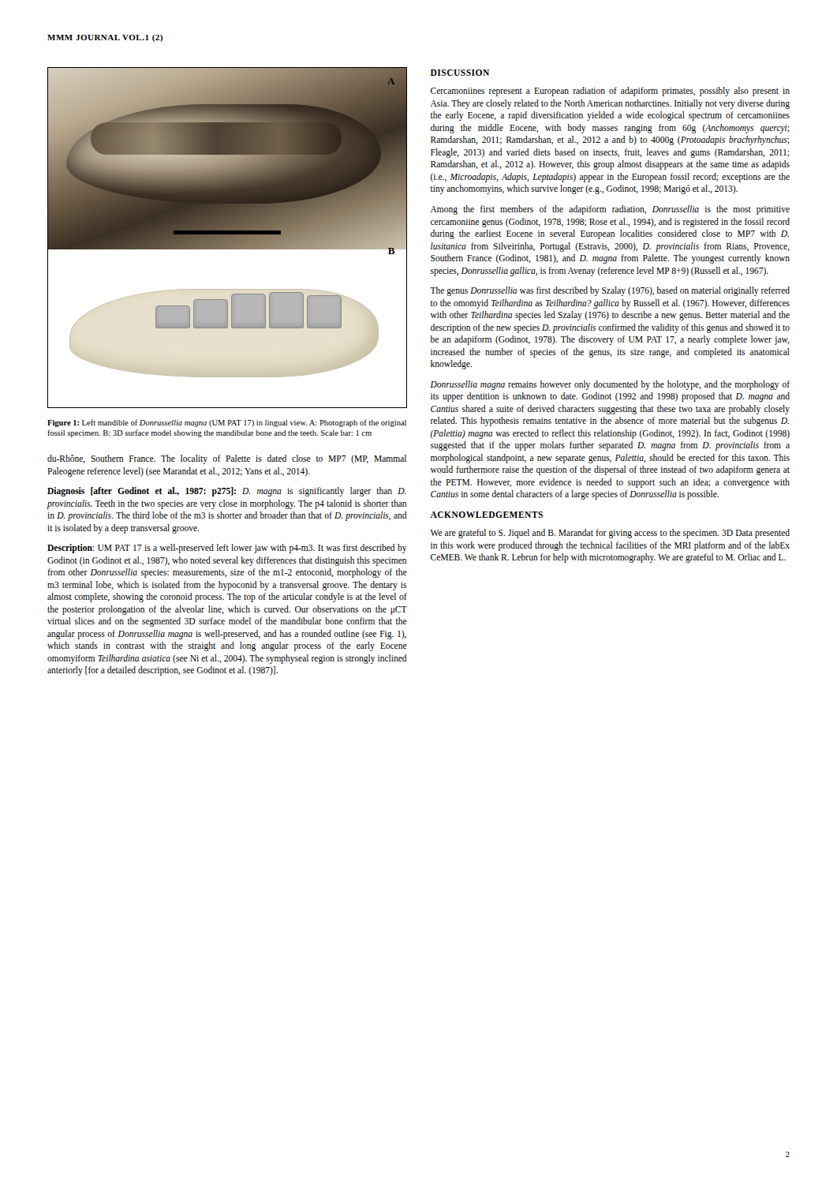MMM JOURNAL VOL.1 (2)
A
B
Figure 1: Left mandible of Donrussellia magna (UM PAT 17) in lingual view. A: Photograph of the original fossil specimen. B: 3D surface model showing the mandibular bone and the teeth. Scale bar: 1 cm
du-Rhône, Southern France. The locality of Palette is dated close to MP7 (MP, Mammal Paleogene reference level) (see Marandat et al., 2012; Yans et al., 2014).
Diagnosis [after Godinot et al., 1987: p275]: D. magna is significantly larger than D. provincialis. Teeth in the two species are very close in morphology. The p4 talonid is shorter than in D. provincialis. The third lobe of the m3 is shorter and broader than that of D. provincialis, and it is isolated by a deep transversal groove.
Description: UM PAT 17 is a well-preserved left lower jaw with p4-m3. It was first described by Godinot (in Godinot et al., 1987), who noted several key differences that distinguish this specimen from other Donrussellia species: measurements, size of the m1-2 entoconid, morphology of the m3 terminal lobe, which is isolated from the hypoconid by a transversal groove. The dentary is almost complete, showing the coronoid process. The top of the articular condyle is at the level of the posterior prolongation of the alveolar line, which is curved. Our observations on the μCT virtual slices and on the segmented 3D surface model of the mandibular bone confirm that the angular process of Donrussellia magna is well-preserved, and has a rounded outline (see Fig. 1), which stands in contrast with the straight and long angular process of the early Eocene omomyiform Teilhardina asiatica (see Ni et al., 2004). The symphyseal region is strongly inclined anteriorly [for a detailed description, see Godinot et al. (1987)].
DISCUSSION
Cercamoniines represent a European radiation of adapiform primates, possibly also present in Asia. They are closely related to the North American notharctines. Initially not very diverse during the early Eocene, a rapid diversification yielded a wide ecological spectrum of cercamoniines during the middle Eocene, with body masses ranging from 60g (Anchomomys quercyi; Ramdarshan, 2011; Ramdarshan, et al., 2012 a and b) to 4000g (Protoadapis brachyrhynchus; Fleagle, 2013) and varied diets based on insects, fruit, leaves and gums (Ramdarshan, 2011; Ramdarshan, et al., 2012 a). However, this group almost disappears at the same time as adapids (i.e., Microadapis, Adapis, Leptadapis) appear in the European fossil record; exceptions are the tiny anchomomyins, which survive longer (e.g., Godinot, 1998; Marigó et al., 2013).
Among the first members of the adapiform radiation, Donrussellia is the most primitive cercamoniine genus (Godinot, 1978, 1998; Rose et al., 1994), and is registered in the fossil record during the earliest Eocene in several European localities considered close to MP7 with D. lusitanica from Silveirinha, Portugal (Estravis, 2000), D. provincialis from Rians, Provence, Southern France (Godinot, 1981), and D. magna from Palette. The youngest currently known species, Donrussellia gallica, is from Avenay (reference level MP 8+9) (Russell et al., 1967).
The genus Donrussellia was first described by Szalay (1976), based on material originally referred to the omomyid Teilhardina as Teilhardina? gallica by Russell et al. (1967). However, differences with other Teilhardina species led Szalay (1976) to describe a new genus. Better material and the description of the new species D. provincialis confirmed the validity of this genus and showed it to be an adapiform (Godinot, 1978). The discovery of UM PAT 17, a nearly complete lower jaw, increased the number of species of the genus, its size range, and completed its anatomical knowledge.
Donrussellia magna remains however only documented by the holotype, and the morphology of its upper dentition is unknown to date. Godinot (1992 and 1998) proposed that D. magna and Cantius shared a suite of derived characters suggesting that these two taxa are probably closely related. This hypothesis remains tentative in the absence of more material but the subgenus D. (Palettia) magna was erected to reflect this relationship (Godinot, 1992). In fact, Godinot (1998) suggested that if the upper molars further separated D. magna from D. provincialis from a morphological standpoint, a new separate genus, Palettia, should be erected for this taxon. This would furthermore raise the question of the dispersal of three instead of two adapiform genera at the PETM. However, more evidence is needed to support such an idea; a convergence with Cantius in some dental characters of a large species of Donrussellia is possible.
ACKNOWLEDGEMENTS
We are grateful to S. Jiquel and B. Marandat for giving access to the specimen. 3D Data presented in this work were produced through the technical facilities of the MRI platform and of the labEx CeMEB. We thank R. Lebrun for help with microtomography. We are grateful to M. Orliac and L.
2